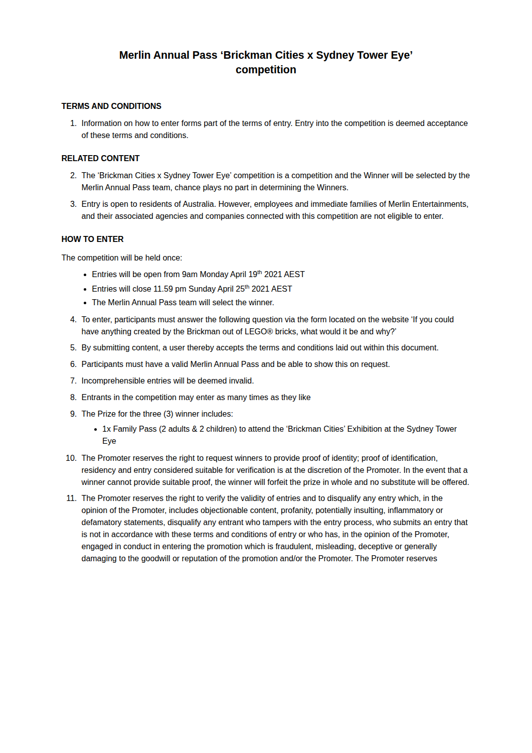Merlin Annual Pass ‘Brickman Cities x Sydney Tower Eye’
competition
TERMS AND CONDITIONS
Information on how to enter forms part of the terms of entry. Entry into the competition is deemed acceptance of these terms and conditions.
RELATED CONTENT
The ‘Brickman Cities x Sydney Tower Eye’ competition is a competition and the Winner will be selected by the Merlin Annual Pass team, chance plays no part in determining the Winners.
Entry is open to residents of Australia. However, employees and immediate families of Merlin Entertainments, and their associated agencies and companies connected with this competition are not eligible to enter.
HOW TO ENTER
The competition will be held once:
Entries will be open from 9am Monday April 19th 2021 AEST
Entries will close 11.59 pm Sunday April 25th 2021 AEST
The Merlin Annual Pass team will select the winner.
To enter, participants must answer the following question via the form located on the website ‘If you could have anything created by the Brickman out of LEGO® bricks, what would it be and why?’
By submitting content, a user thereby accepts the terms and conditions laid out within this document.
Participants must have a valid Merlin Annual Pass and be able to show this on request.
Incomprehensible entries will be deemed invalid.
Entrants in the competition may enter as many times as they like
The Prize for the three (3) winner includes:
1x Family Pass (2 adults & 2 children) to attend the ‘Brickman Cities’ Exhibition at the Sydney Tower Eye
The Promoter reserves the right to request winners to provide proof of identity; proof of identification, residency and entry considered suitable for verification is at the discretion of the Promoter. In the event that a winner cannot provide suitable proof, the winner will forfeit the prize in whole and no substitute will be offered.
The Promoter reserves the right to verify the validity of entries and to disqualify any entry which, in the opinion of the Promoter, includes objectionable content, profanity, potentially insulting, inflammatory or defamatory statements, disqualify any entrant who tampers with the entry process, who submits an entry that is not in accordance with these terms and conditions of entry or who has, in the opinion of the Promoter, engaged in conduct in entering the promotion which is fraudulent, misleading, deceptive or generally damaging to the goodwill or reputation of the promotion and/or the Promoter. The Promoter reserves